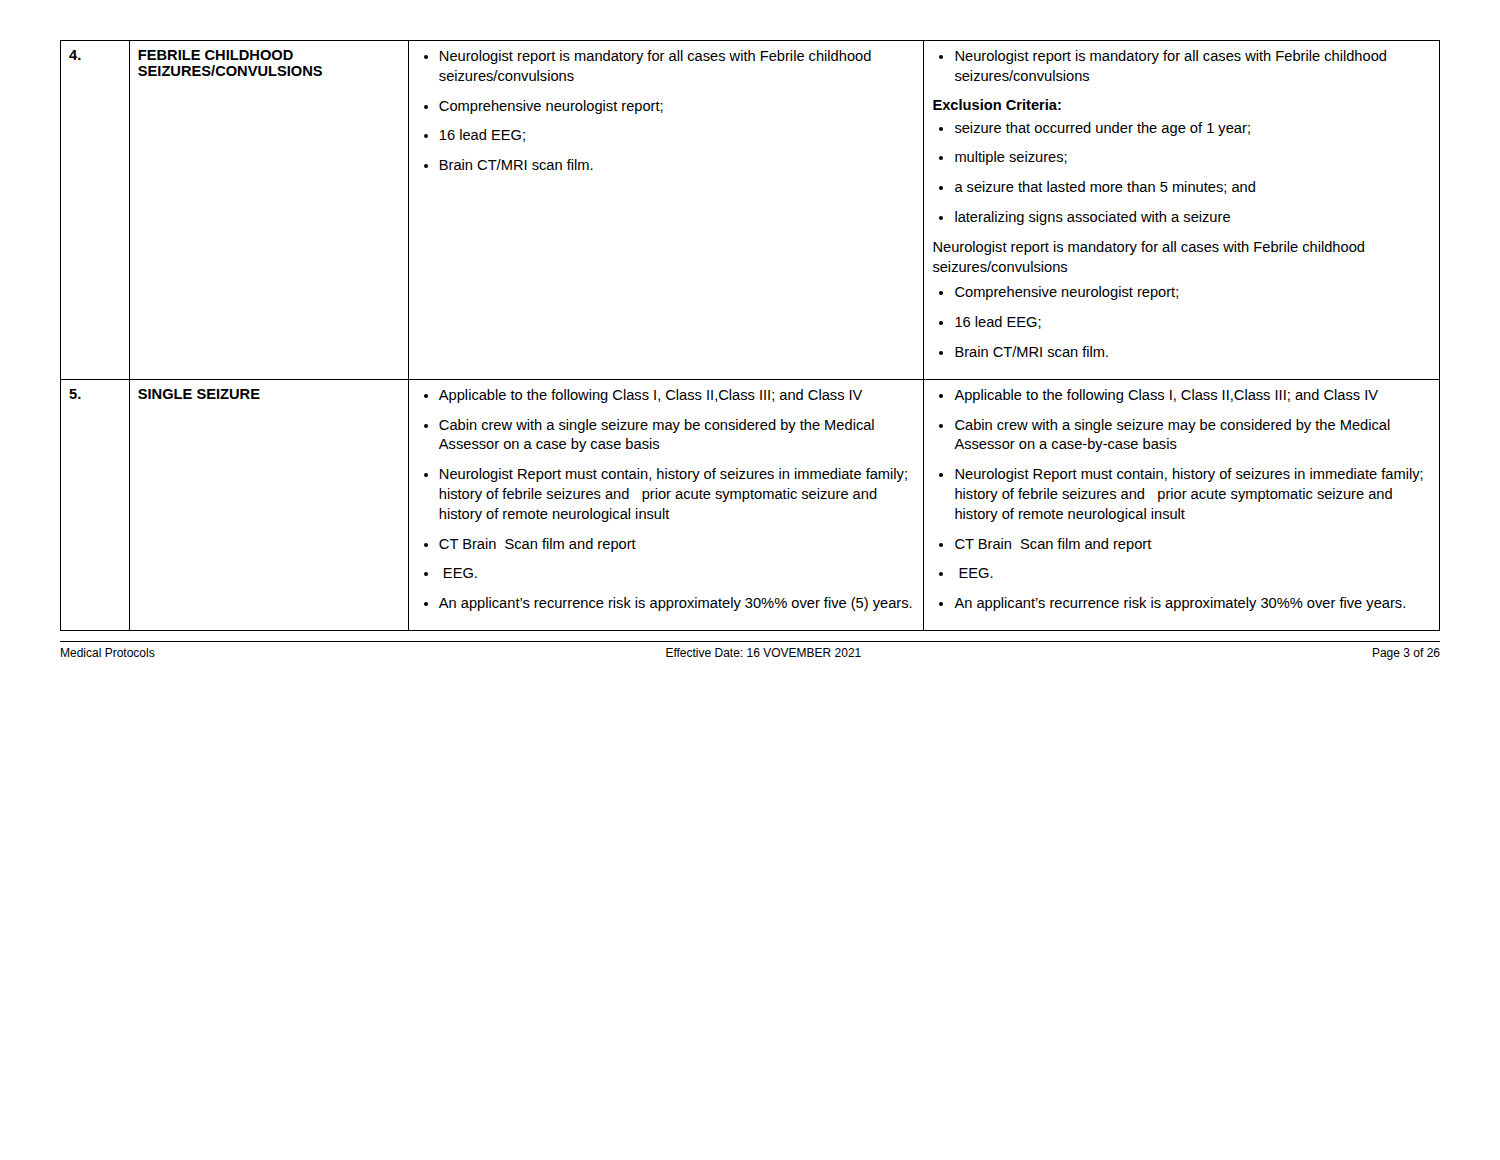| 4. | FEBRILE CHILDHOOD SEIZURES/CONVULSIONS | Neurologist report is mandatory for all cases with Febrile childhood seizures/convulsions Comprehensive neurologist report; 16 lead EEG; Brain CT/MRI scan film. | Neurologist report is mandatory for all cases with Febrile childhood seizures/convulsions Exclusion Criteria: seizure that occurred under the age of 1 year; multiple seizures; a seizure that lasted more than 5 minutes; and lateralizing signs associated with a seizure Neurologist report is mandatory for all cases with Febrile childhood seizures/convulsions Comprehensive neurologist report; 16 lead EEG; Brain CT/MRI scan film. |
| 5. | SINGLE SEIZURE | Applicable to the following Class I, Class II,Class III; and Class IV Cabin crew with a single seizure may be considered by the Medical Assessor on a case by case basis Neurologist Report must contain, history of seizures in immediate family; history of febrile seizures and prior acute symptomatic seizure and history of remote neurological insult CT Brain Scan film and report EEG. An applicant’s recurrence risk is approximately 30%% over five (5) years. | Applicable to the following Class I, Class II,Class III; and Class IV Cabin crew with a single seizure may be considered by the Medical Assessor on a case-by-case basis Neurologist Report must contain, history of seizures in immediate family; history of febrile seizures and prior acute symptomatic seizure and history of remote neurological insult CT Brain Scan film and report EEG. An applicant’s recurrence risk is approximately 30%% over five years. |
Medical Protocols Effective Date: 16 VOVEMBER 2021 Page 3 of 26